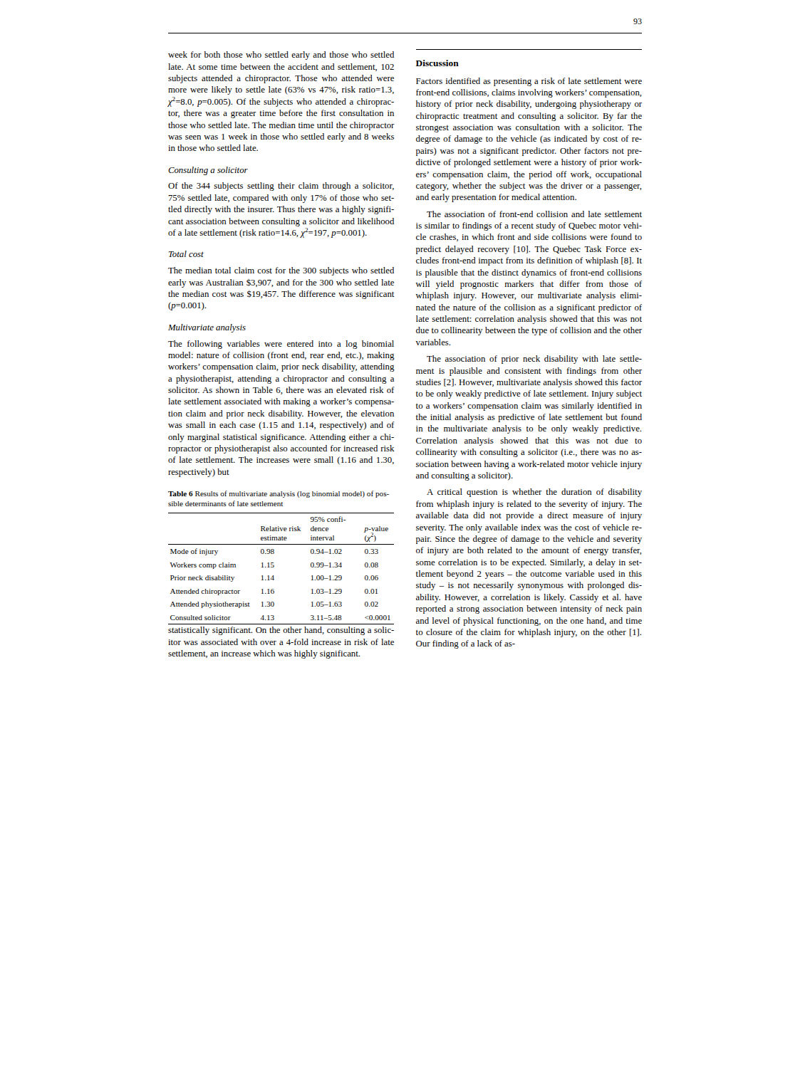93
week for both those who settled early and those who settled late. At some time between the accident and settlement, 102 subjects attended a chiropractor. Those who attended were more were likely to settle late (63% vs 47%, risk ratio=1.3, χ2=8.0, p=0.005). Of the subjects who attended a chiropractor, there was a greater time before the first consultation in those who settled late. The median time until the chiropractor was seen was 1 week in those who settled early and 8 weeks in those who settled late.
Consulting a solicitor
Of the 344 subjects settling their claim through a solicitor, 75% settled late, compared with only 17% of those who settled directly with the insurer. Thus there was a highly significant association between consulting a solicitor and likelihood of a late settlement (risk ratio=14.6, χ2=197, p=0.001).
Total cost
The median total claim cost for the 300 subjects who settled early was Australian $3,907, and for the 300 who settled late the median cost was $19,457. The difference was significant (p=0.001).
Multivariate analysis
The following variables were entered into a log binomial model: nature of collision (front end, rear end, etc.), making workers’ compensation claim, prior neck disability, attending a physiotherapist, attending a chiropractor and consulting a solicitor. As shown in Table 6, there was an elevated risk of late settlement associated with making a worker’s compensation claim and prior neck disability. However, the elevation was small in each case (1.15 and 1.14, respectively) and of only marginal statistical significance. Attending either a chiropractor or physiotherapist also accounted for increased risk of late settlement. The increases were small (1.16 and 1.30, respectively) but
Table 6 Results of multivariate analysis (log binomial model) of possible determinants of late settlement
| | Relative risk estimate | 95% confidence interval | p -value ( χ 2 ) |
| --- | --- | --- | --- |
| Mode of injury | 0.98 | 0.94–1.02 | 0.33 |
| Workers comp claim | 1.15 | 0.99–1.34 | 0.08 |
| Prior neck disability | 1.14 | 1.00–1.29 | 0.06 |
| Attended chiropractor | 1.16 | 1.03–1.29 | 0.01 |
| Attended physiotherapist | 1.30 | 1.05–1.63 | 0.02 |
| Consulted solicitor | 4.13 | 3.11–5.48 | <0.0001 |
statistically significant. On the other hand, consulting a solicitor was associated with over a 4-fold increase in risk of late settlement, an increase which was highly significant.
Discussion
Factors identified as presenting a risk of late settlement were front-end collisions, claims involving workers’ compensation, history of prior neck disability, undergoing physiotherapy or chiropractic treatment and consulting a solicitor. By far the strongest association was consultation with a solicitor. The degree of damage to the vehicle (as indicated by cost of repairs) was not a significant predictor. Other factors not predictive of prolonged settlement were a history of prior workers’ compensation claim, the period off work, occupational category, whether the subject was the driver or a passenger, and early presentation for medical attention.
The association of front-end collision and late settlement is similar to findings of a recent study of Quebec motor vehicle crashes, in which front and side collisions were found to predict delayed recovery [10]. The Quebec Task Force excludes front-end impact from its definition of whiplash [8]. It is plausible that the distinct dynamics of front-end collisions will yield prognostic markers that differ from those of whiplash injury. However, our multivariate analysis eliminated the nature of the collision as a significant predictor of late settlement: correlation analysis showed that this was not due to collinearity between the type of collision and the other variables.
The association of prior neck disability with late settlement is plausible and consistent with findings from other studies [2]. However, multivariate analysis showed this factor to be only weakly predictive of late settlement. Injury subject to a workers’ compensation claim was similarly identified in the initial analysis as predictive of late settlement but found in the multivariate analysis to be only weakly predictive. Correlation analysis showed that this was not due to collinearity with consulting a solicitor (i.e., there was no association between having a work-related motor vehicle injury and consulting a solicitor).
A critical question is whether the duration of disability from whiplash injury is related to the severity of injury. The available data did not provide a direct measure of injury severity. The only available index was the cost of vehicle repair. Since the degree of damage to the vehicle and severity of injury are both related to the amount of energy transfer, some correlation is to be expected. Similarly, a delay in settlement beyond 2 years – the outcome variable used in this study – is not necessarily synonymous with prolonged disability. However, a correlation is likely. Cassidy et al. have reported a strong association between intensity of neck pain and level of physical functioning, on the one hand, and time to closure of the claim for whiplash injury, on the other [1]. Our finding of a lack of as-